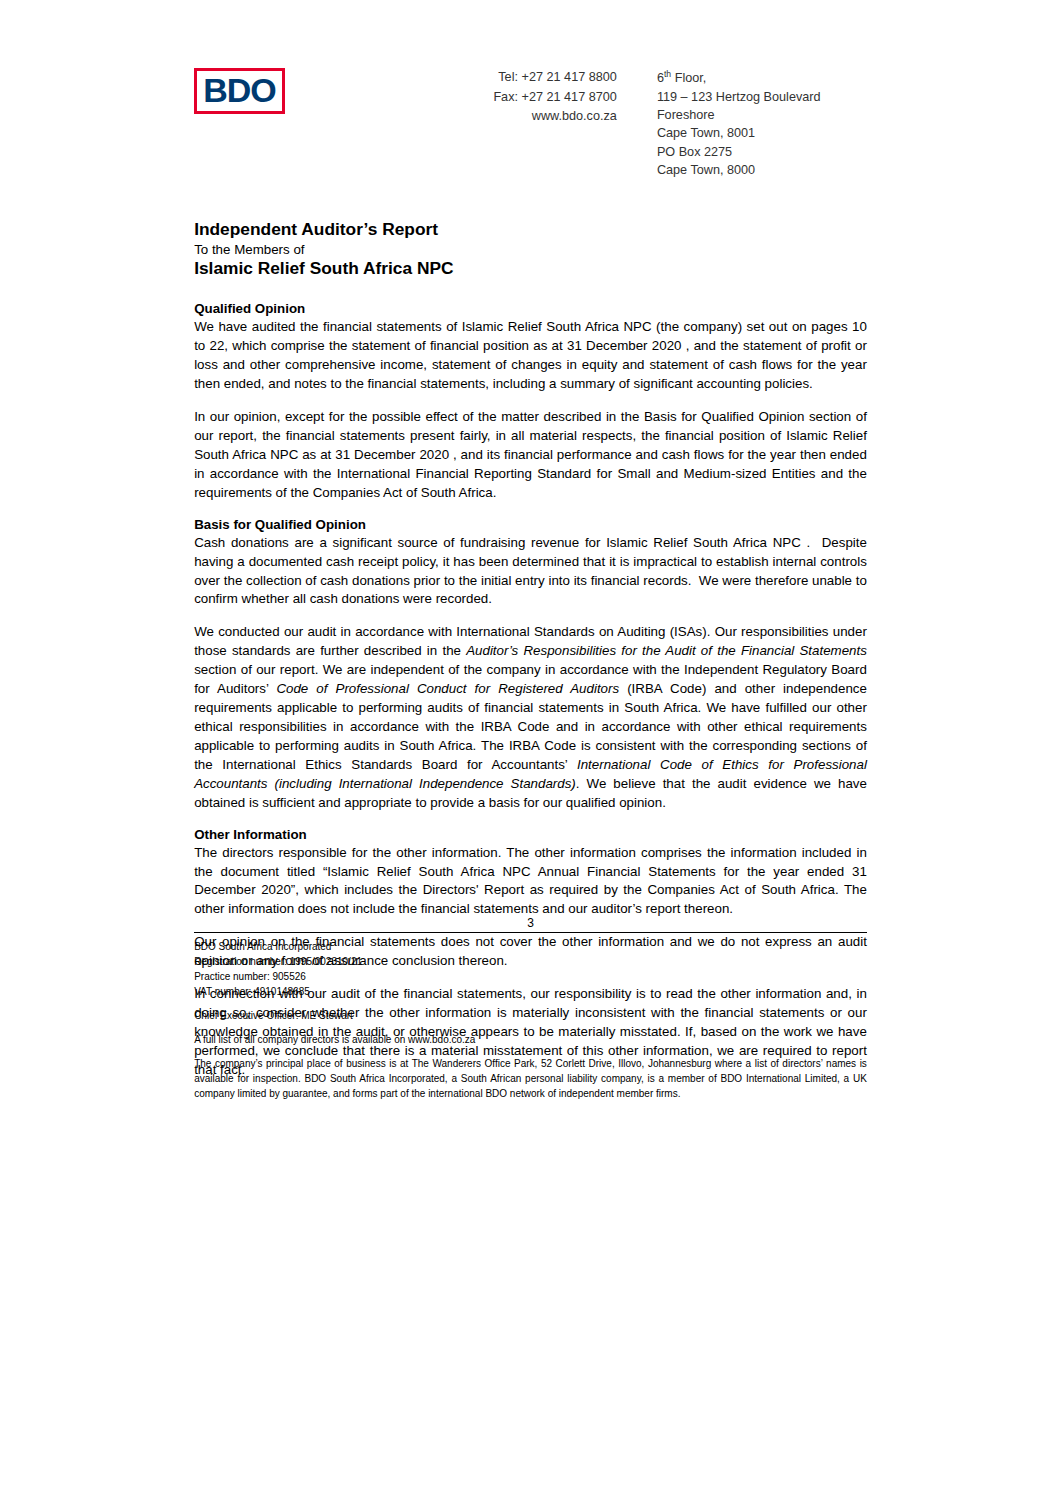BDO
Tel: +27 21 417 8800
Fax: +27 21 417 8700
www.bdo.co.za
6th Floor,
119 – 123 Hertzog Boulevard
Foreshore
Cape Town, 8001
PO Box 2275
Cape Town, 8000
Independent Auditor’s Report
To the Members of
Islamic Relief South Africa NPC
Qualified Opinion
We have audited the financial statements of Islamic Relief South Africa NPC (the company) set out on pages 10 to 22, which comprise the statement of financial position as at 31 December 2020 , and the statement of profit or loss and other comprehensive income, statement of changes in equity and statement of cash flows for the year then ended, and notes to the financial statements, including a summary of significant accounting policies.
In our opinion, except for the possible effect of the matter described in the Basis for Qualified Opinion section of our report, the financial statements present fairly, in all material respects, the financial position of Islamic Relief South Africa NPC as at 31 December 2020 , and its financial performance and cash flows for the year then ended in accordance with the International Financial Reporting Standard for Small and Medium-sized Entities and the requirements of the Companies Act of South Africa.
Basis for Qualified Opinion
Cash donations are a significant source of fundraising revenue for Islamic Relief South Africa NPC . Despite having a documented cash receipt policy, it has been determined that it is impractical to establish internal controls over the collection of cash donations prior to the initial entry into its financial records. We were therefore unable to confirm whether all cash donations were recorded.
We conducted our audit in accordance with International Standards on Auditing (ISAs). Our responsibilities under those standards are further described in the Auditor’s Responsibilities for the Audit of the Financial Statements section of our report. We are independent of the company in accordance with the Independent Regulatory Board for Auditors’ Code of Professional Conduct for Registered Auditors (IRBA Code) and other independence requirements applicable to performing audits of financial statements in South Africa. We have fulfilled our other ethical responsibilities in accordance with the IRBA Code and in accordance with other ethical requirements applicable to performing audits in South Africa. The IRBA Code is consistent with the corresponding sections of the International Ethics Standards Board for Accountants’ International Code of Ethics for Professional Accountants (including International Independence Standards). We believe that the audit evidence we have obtained is sufficient and appropriate to provide a basis for our qualified opinion.
Other Information
The directors responsible for the other information. The other information comprises the information included in the document titled “Islamic Relief South Africa NPC Annual Financial Statements for the year ended 31 December 2020”, which includes the Directors' Report as required by the Companies Act of South Africa. The other information does not include the financial statements and our auditor’s report thereon.
Our opinion on the financial statements does not cover the other information and we do not express an audit opinion or any form of assurance conclusion thereon.
In connection with our audit of the financial statements, our responsibility is to read the other information and, in doing so, consider whether the other information is materially inconsistent with the financial statements or our knowledge obtained in the audit, or otherwise appears to be materially misstated. If, based on the work we have performed, we conclude that there is a material misstatement of this other information, we are required to report that fact.
3
BDO South Africa Incorporated
Registration number: 1995/002310/21
Practice number: 905526
VAT number: 4910148685
Chief Executive Officer: ME Stewart
A full list of all company directors is available on www.bdo.co.za
The company’s principal place of business is at The Wanderers Office Park, 52 Corlett Drive, Illovo, Johannesburg where a list of directors’ names is available for inspection. BDO South Africa Incorporated, a South African personal liability company, is a member of BDO International Limited, a UK company limited by guarantee, and forms part of the international BDO network of independent member firms.